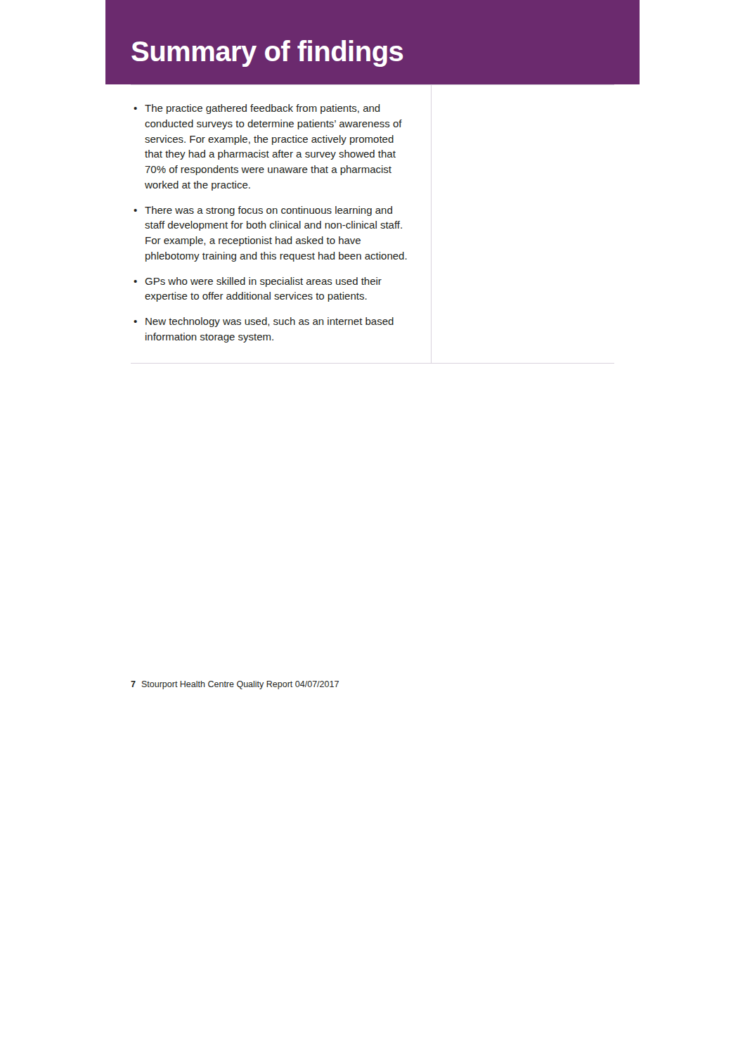Summary of findings
The practice gathered feedback from patients, and conducted surveys to determine patients’ awareness of services. For example, the practice actively promoted that they had a pharmacist after a survey showed that 70% of respondents were unaware that a pharmacist worked at the practice.
There was a strong focus on continuous learning and staff development for both clinical and non-clinical staff. For example, a receptionist had asked to have phlebotomy training and this request had been actioned.
GPs who were skilled in specialist areas used their expertise to offer additional services to patients.
New technology was used, such as an internet based information storage system.
7 Stourport Health Centre Quality Report 04/07/2017